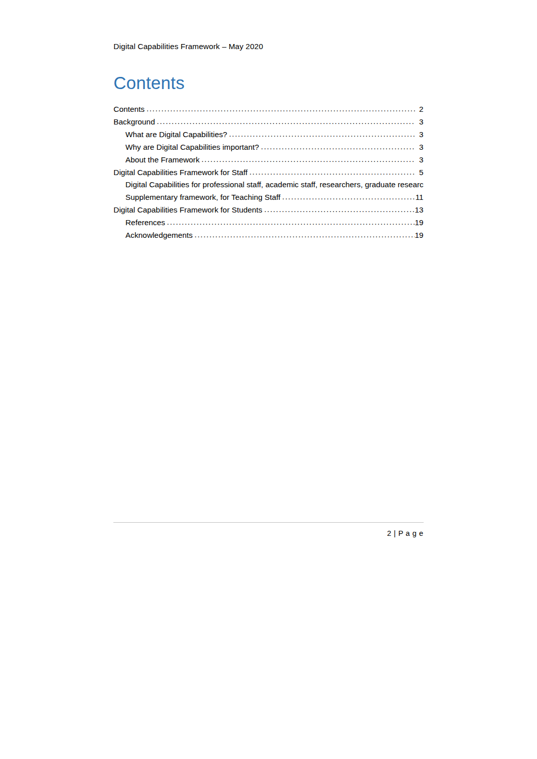Digital Capabilities Framework – May 2020
Contents
Contents ........................................................................................................................... 2
Background ....................................................................................................................... 3
What are Digital Capabilities? ................................................................................................. 3
Why are Digital Capabilities important? ..................................................................................... 3
About the Framework ......................................................................................................... 3
Digital Capabilities Framework for Staff ......................................................................................... 5
Digital Capabilities for professional staff, academic staff, researchers, graduate researchers ..... 6
Supplementary framework, for Teaching Staff ......................................................................... 11
Digital Capabilities Framework for Students .............................................................................. 13
References ............................................................................................................................. 19
Acknowledgements ............................................................................................................. 19
2 | P a g e